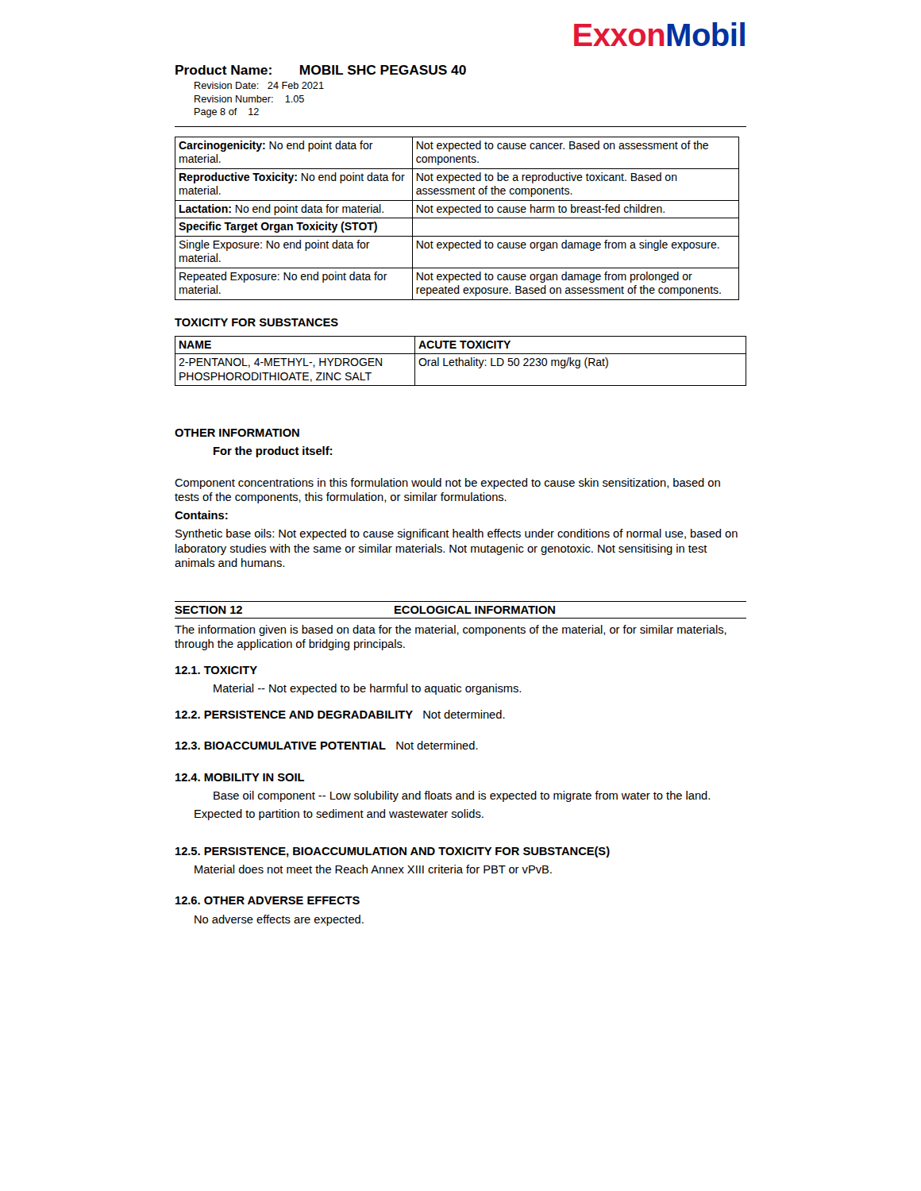ExxonMobil
Product Name: MOBIL SHC PEGASUS 40
Revision Date: 24 Feb 2021
Revision Number: 1.05
Page 8 of 12
| Carcinogenicity: No end point data for material. | Not expected to cause cancer. Based on assessment of the components. | |
| Reproductive Toxicity: No end point data for material. | Not expected to be a reproductive toxicant. Based on assessment of the components. | |
| Lactation: No end point data for material. | Not expected to cause harm to breast-fed children. | |
| Specific Target Organ Toxicity (STOT) | | |
| Single Exposure: No end point data for material. | Not expected to cause organ damage from a single exposure. | |
| Repeated Exposure: No end point data for material. | Not expected to cause organ damage from prolonged or repeated exposure. Based on assessment of the components. | |
TOXICITY FOR SUBSTANCES
| NAME | ACUTE TOXICITY |
| --- | --- |
| 2-PENTANOL, 4-METHYL-, HYDROGEN PHOSPHORODITHIOATE, ZINC SALT | Oral Lethality: LD 50 2230 mg/kg (Rat) |
OTHER INFORMATION
For the product itself:
Component concentrations in this formulation would not be expected to cause skin sensitization, based on tests of the components, this formulation, or similar formulations.
Contains:
Synthetic base oils: Not expected to cause significant health effects under conditions of normal use, based on laboratory studies with the same or similar materials. Not mutagenic or genotoxic. Not sensitising in test animals and humans.
SECTION 12 ECOLOGICAL INFORMATION
The information given is based on data for the material, components of the material, or for similar materials, through the application of bridging principals.
12.1. TOXICITY
Material -- Not expected to be harmful to aquatic organisms.
12.2. PERSISTENCE AND DEGRADABILITY Not determined.
12.3. BIOACCUMULATIVE POTENTIAL Not determined.
12.4. MOBILITY IN SOIL
Base oil component -- Low solubility and floats and is expected to migrate from water to the land.
Expected to partition to sediment and wastewater solids.
12.5. PERSISTENCE, BIOACCUMULATION AND TOXICITY FOR SUBSTANCE(S)
Material does not meet the Reach Annex XIII criteria for PBT or vPvB.
12.6. OTHER ADVERSE EFFECTS
No adverse effects are expected.